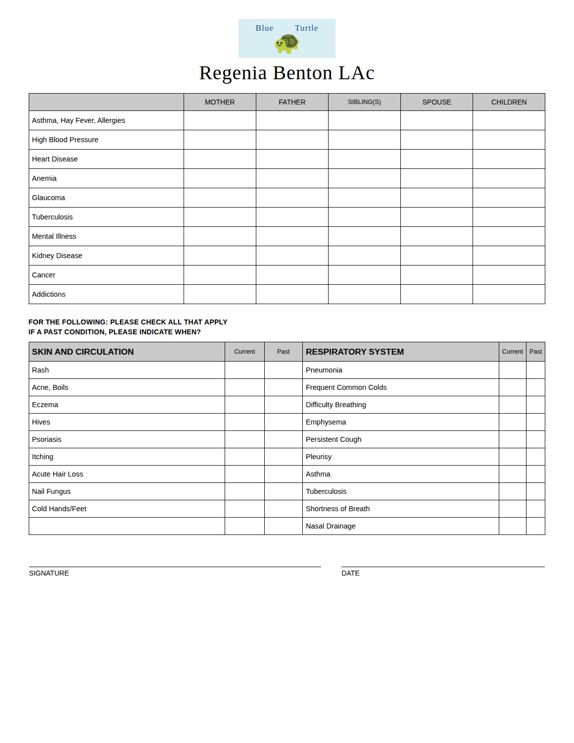Blue Turtle
🐢
Regenia Benton LAc
| | MOTHER | FATHER | SIBLING(S) | SPOUSE | CHILDREN |
| --- | --- | --- | --- | --- | --- |
| Asthma, Hay Fever, Allergies | | | | | |
| High Blood Pressure | | | | | |
| Heart Disease | | | | | |
| Anemia | | | | | |
| Glaucoma | | | | | |
| Tuberculosis | | | | | |
| Mental Illness | | | | | |
| Kidney Disease | | | | | |
| Cancer | | | | | |
| Addictions | | | | | |
FOR THE FOLLOWING: PLEASE CHECK ALL THAT APPLY IF A PAST CONDITION, PLEASE INDICATE WHEN?
| SKIN AND CIRCULATION | Current | Past | RESPIRATORY SYSTEM | Current | Past |
| --- | --- | --- | --- | --- | --- |
| Rash | | | Pneumonia | | |
| Acne, Boils | | | Frequent Common Colds | | |
| Eczema | | | Difficulty Breathing | | |
| Hives | | | Emphysema | | |
| Psoriasis | | | Persistent Cough | | |
| Itching | | | Pleurisy | | |
| Acute Hair Loss | | | Asthma | | |
| Nail Fungus | | | Tuberculosis | | |
| Cold Hands/Feet | | | Shortness of Breath | | |
| | | | Nasal Drainage | | |
| SIGNATURE | DATE |